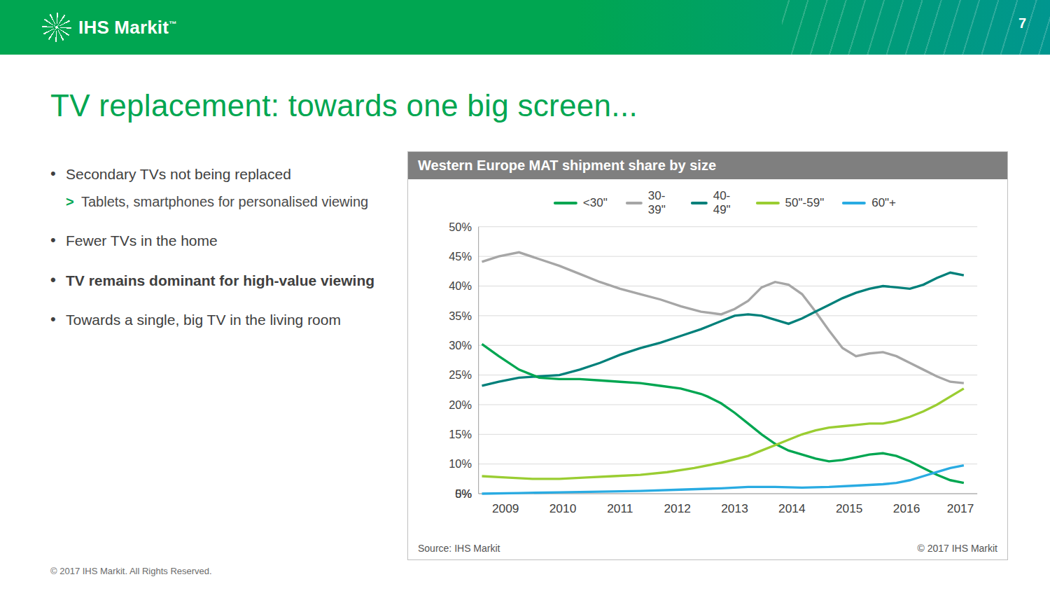IHS Markit™
7
TV replacement: towards one big screen...
Secondary TVs not being replaced
Tablets, smartphones for personalised viewing
Fewer TVs in the home
TV remains dominant for high-value viewing
Towards a single, big TV in the living room
Western Europe MAT shipment share by size
<30" 30-39" 40-49" 50"-59" 60"+
50% 45% 40% 35% 30% 25% 20% 15% 10% 5% 0% 2009 2010 2011 2012 2013 2014 2015 2016 2017
Source: IHS Markit © 2017 IHS Markit
© 2017 IHS Markit. All Rights Reserved.